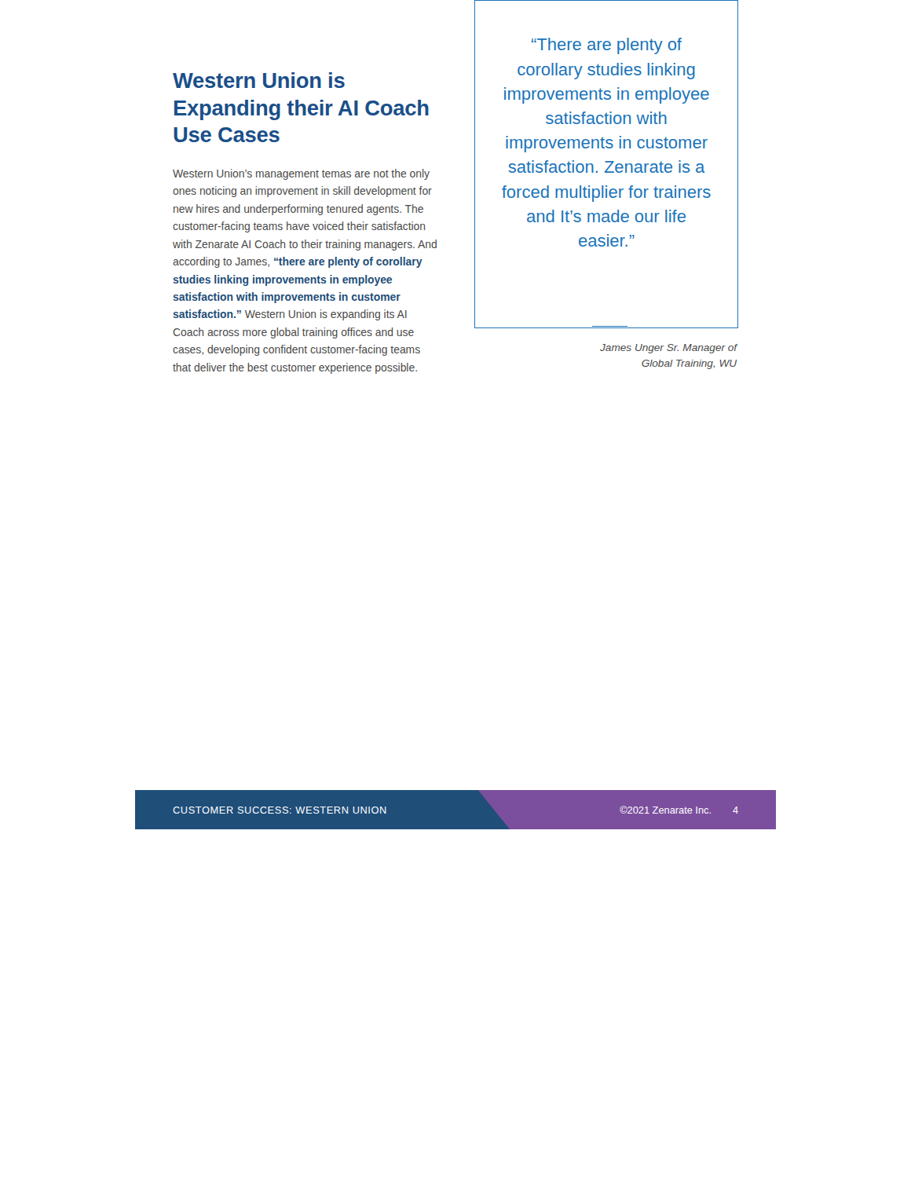Western Union is Expanding their AI Coach Use Cases
Western Union’s management temas are not the only ones noticing an improvement in skill development for new hires and underperforming tenured agents. The customer-facing teams have voiced their satisfaction with Zenarate AI Coach to their training managers. And according to James, “there are plenty of corollary studies linking improvements in employee satisfaction with improvements in customer satisfaction.” Western Union is expanding its AI Coach across more global training offices and use cases, developing confident customer-facing teams that deliver the best customer experience possible.
“There are plenty of corollary studies linking improvements in employee satisfaction with improvements in customer satisfaction. Zenarate is a forced multiplier for trainers and It’s made our life easier.”
James Unger Sr. Manager of
Global Training, WU
CUSTOMER SUCCESS: WESTERN UNION
©2021 Zenarate Inc. 4